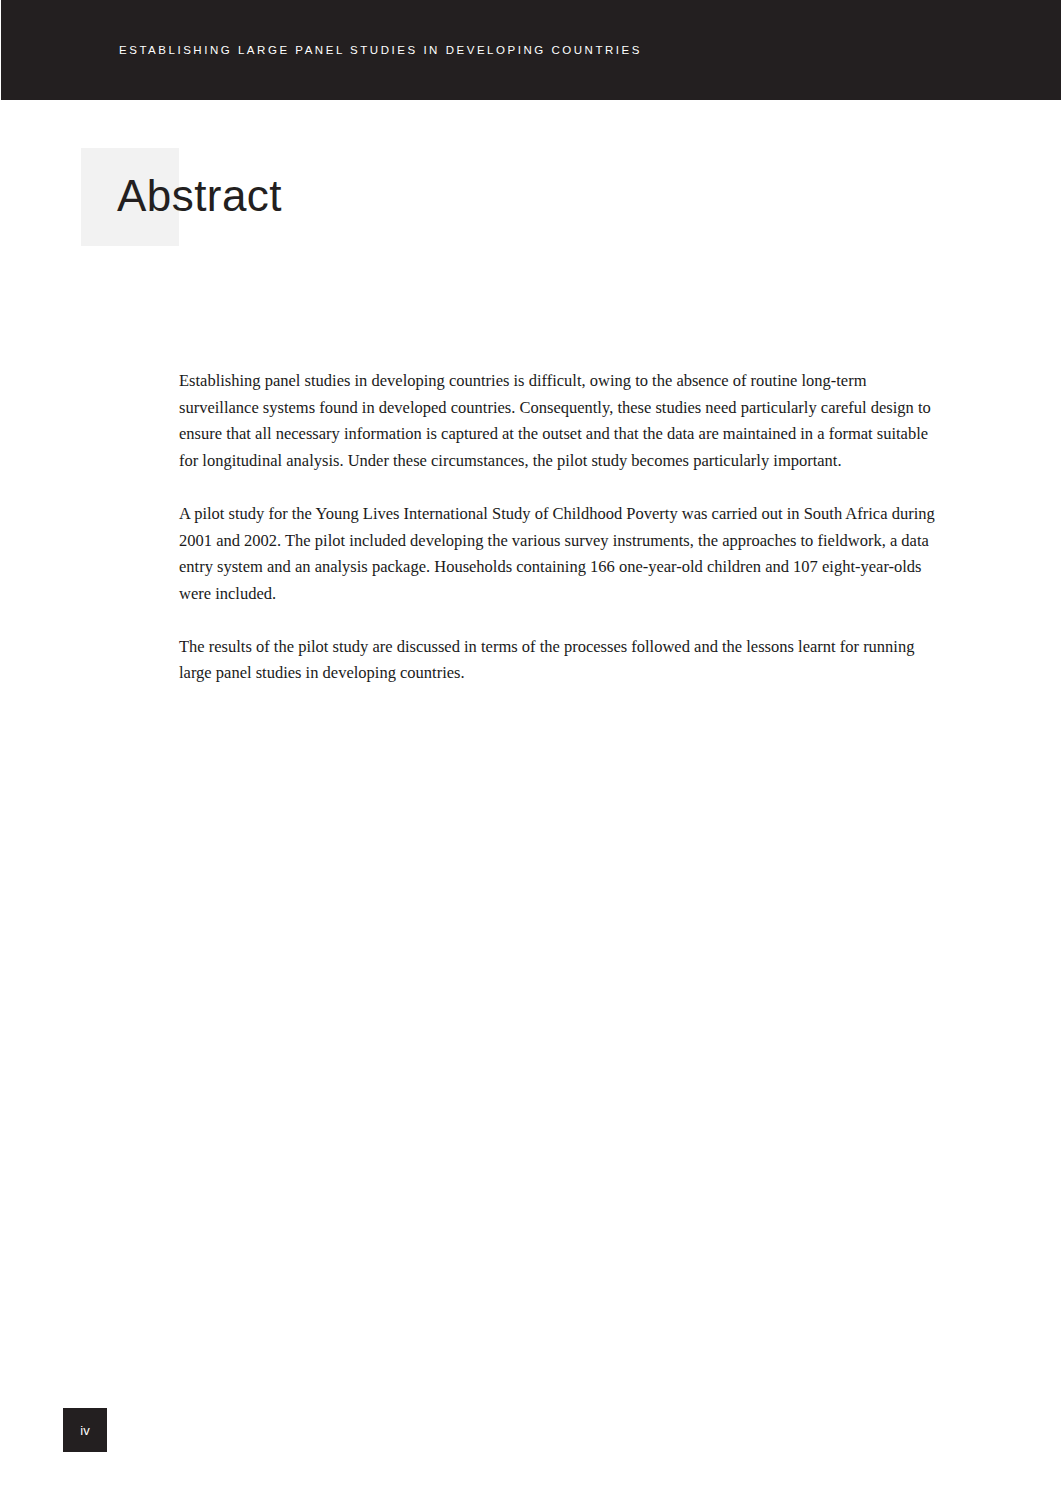Establishing Large Panel Studies in Developing Countries
Abstract
Establishing panel studies in developing countries is difficult, owing to the absence of routine long-term surveillance systems found in developed countries. Consequently, these studies need particularly careful design to ensure that all necessary information is captured at the outset and that the data are maintained in a format suitable for longitudinal analysis. Under these circumstances, the pilot study becomes particularly important.
A pilot study for the Young Lives International Study of Childhood Poverty was carried out in South Africa during 2001 and 2002. The pilot included developing the various survey instruments, the approaches to fieldwork, a data entry system and an analysis package. Households containing 166 one-year-old children and 107 eight-year-olds were included.
The results of the pilot study are discussed in terms of the processes followed and the lessons learnt for running large panel studies in developing countries.
iv